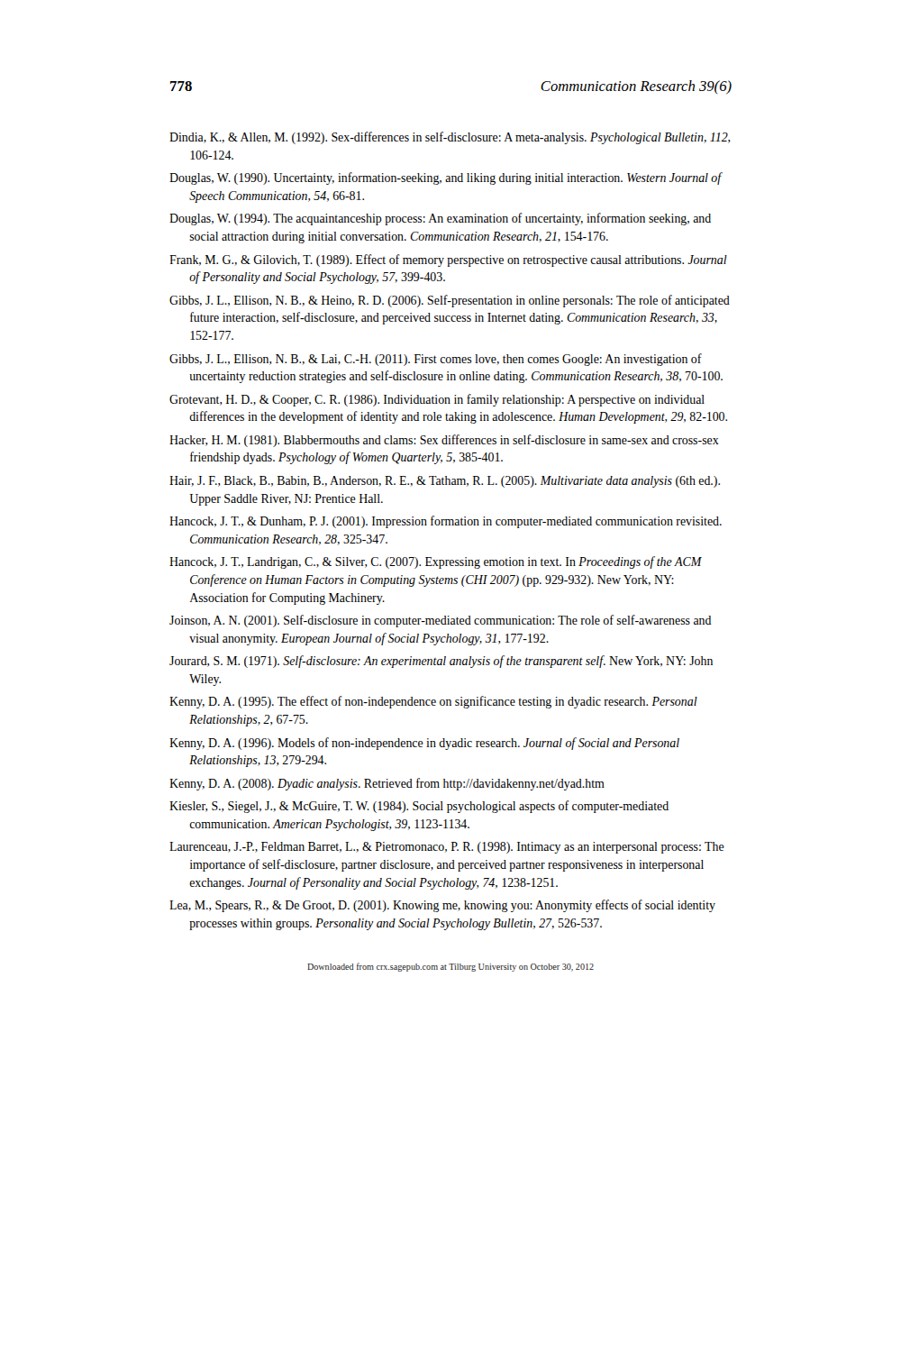778 Communication Research 39(6)
Dindia, K., & Allen, M. (1992). Sex-differences in self-disclosure: A meta-analysis. Psychological Bulletin, 112, 106-124.
Douglas, W. (1990). Uncertainty, information-seeking, and liking during initial interaction. Western Journal of Speech Communication, 54, 66-81.
Douglas, W. (1994). The acquaintanceship process: An examination of uncertainty, information seeking, and social attraction during initial conversation. Communication Research, 21, 154-176.
Frank, M. G., & Gilovich, T. (1989). Effect of memory perspective on retrospective causal attributions. Journal of Personality and Social Psychology, 57, 399-403.
Gibbs, J. L., Ellison, N. B., & Heino, R. D. (2006). Self-presentation in online personals: The role of anticipated future interaction, self-disclosure, and perceived success in Internet dating. Communication Research, 33, 152-177.
Gibbs, J. L., Ellison, N. B., & Lai, C.-H. (2011). First comes love, then comes Google: An investigation of uncertainty reduction strategies and self-disclosure in online dating. Communication Research, 38, 70-100.
Grotevant, H. D., & Cooper, C. R. (1986). Individuation in family relationship: A perspective on individual differences in the development of identity and role taking in adolescence. Human Development, 29, 82-100.
Hacker, H. M. (1981). Blabbermouths and clams: Sex differences in self-disclosure in same-sex and cross-sex friendship dyads. Psychology of Women Quarterly, 5, 385-401.
Hair, J. F., Black, B., Babin, B., Anderson, R. E., & Tatham, R. L. (2005). Multivariate data analysis (6th ed.). Upper Saddle River, NJ: Prentice Hall.
Hancock, J. T., & Dunham, P. J. (2001). Impression formation in computer-mediated communication revisited. Communication Research, 28, 325-347.
Hancock, J. T., Landrigan, C., & Silver, C. (2007). Expressing emotion in text. In Proceedings of the ACM Conference on Human Factors in Computing Systems (CHI 2007) (pp. 929-932). New York, NY: Association for Computing Machinery.
Joinson, A. N. (2001). Self-disclosure in computer-mediated communication: The role of self-awareness and visual anonymity. European Journal of Social Psychology, 31, 177-192.
Jourard, S. M. (1971). Self-disclosure: An experimental analysis of the transparent self. New York, NY: John Wiley.
Kenny, D. A. (1995). The effect of non-independence on significance testing in dyadic research. Personal Relationships, 2, 67-75.
Kenny, D. A. (1996). Models of non-independence in dyadic research. Journal of Social and Personal Relationships, 13, 279-294.
Kenny, D. A. (2008). Dyadic analysis. Retrieved from http://davidakenny.net/dyad.htm
Kiesler, S., Siegel, J., & McGuire, T. W. (1984). Social psychological aspects of computer-mediated communication. American Psychologist, 39, 1123-1134.
Laurenceau, J.-P., Feldman Barret, L., & Pietromonaco, P. R. (1998). Intimacy as an interpersonal process: The importance of self-disclosure, partner disclosure, and perceived partner responsiveness in interpersonal exchanges. Journal of Personality and Social Psychology, 74, 1238-1251.
Lea, M., Spears, R., & De Groot, D. (2001). Knowing me, knowing you: Anonymity effects of social identity processes within groups. Personality and Social Psychology Bulletin, 27, 526-537.
Downloaded from crx.sagepub.com at Tilburg University on October 30, 2012